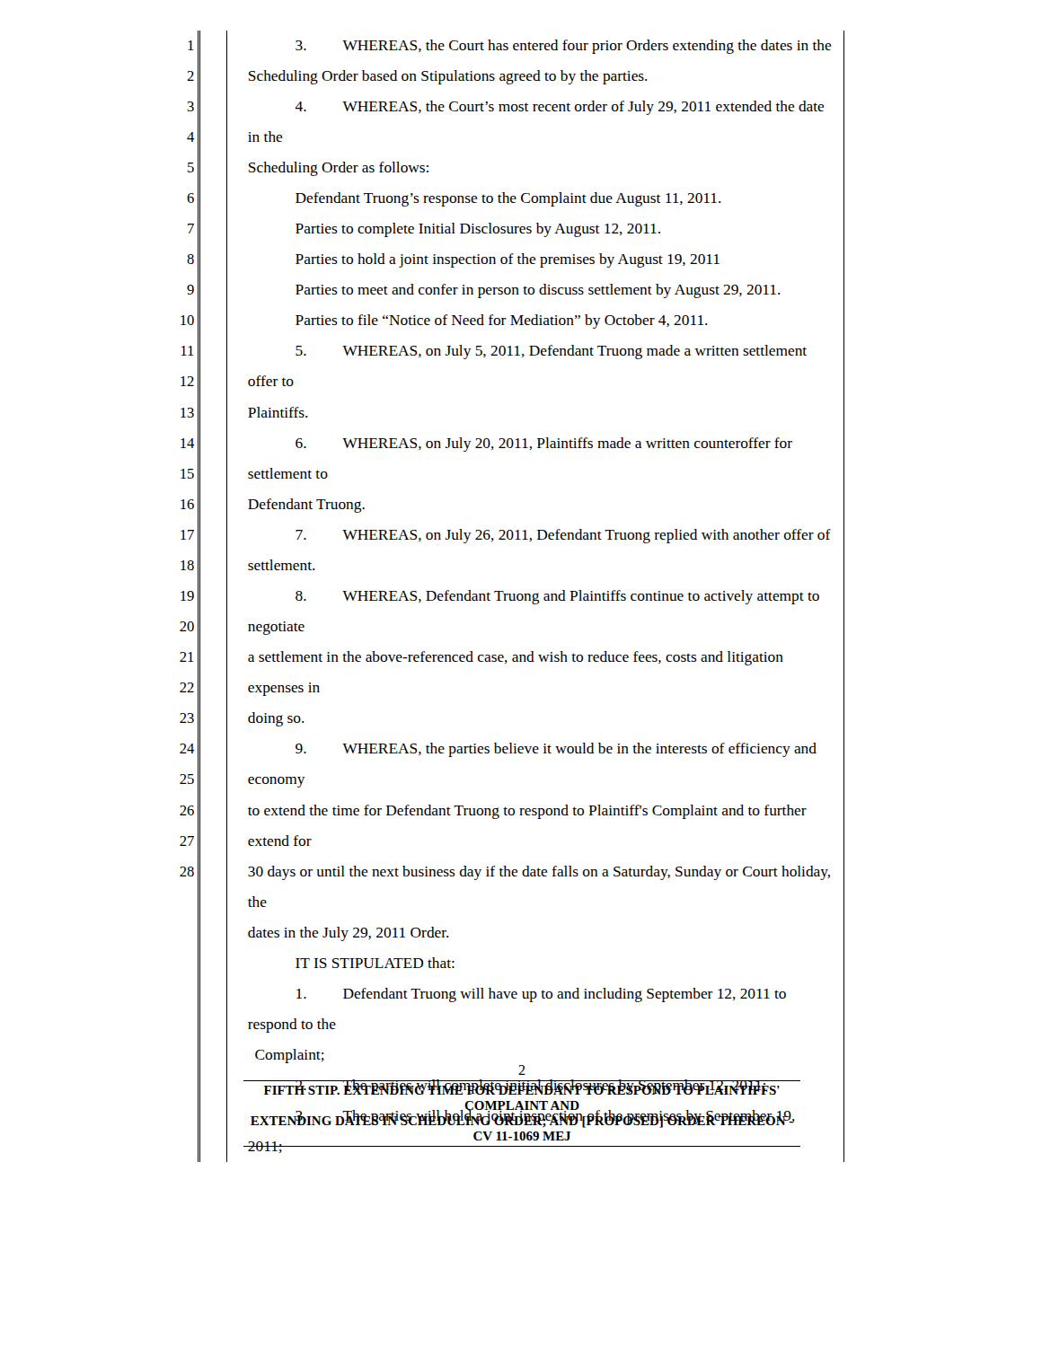1
2
3
4
5
6
7
8
9
10
11
12
13
14
15
16
17
18
19
20
21
22
23
24
25
26
27
28
3. WHEREAS, the Court has entered four prior Orders extending the dates in the
Scheduling Order based on Stipulations agreed to by the parties.
4. WHEREAS, the Court’s most recent order of July 29, 2011 extended the date in the
Scheduling Order as follows:
Defendant Truong’s response to the Complaint due August 11, 2011.
Parties to complete Initial Disclosures by August 12, 2011.
Parties to hold a joint inspection of the premises by August 19, 2011
Parties to meet and confer in person to discuss settlement by August 29, 2011.
Parties to file “Notice of Need for Mediation” by October 4, 2011.
5. WHEREAS, on July 5, 2011, Defendant Truong made a written settlement offer to
Plaintiffs.
6. WHEREAS, on July 20, 2011, Plaintiffs made a written counteroffer for settlement to
Defendant Truong.
7. WHEREAS, on July 26, 2011, Defendant Truong replied with another offer of
settlement.
8. WHEREAS, Defendant Truong and Plaintiffs continue to actively attempt to negotiate
a settlement in the above-referenced case, and wish to reduce fees, costs and litigation expenses in
doing so.
9. WHEREAS, the parties believe it would be in the interests of efficiency and economy
to extend the time for Defendant Truong to respond to Plaintiff's Complaint and to further extend for
30 days or until the next business day if the date falls on a Saturday, Sunday or Court holiday, the
dates in the July 29, 2011 Order.
IT IS STIPULATED that:
1. Defendant Truong will have up to and including September 12, 2011 to respond to the
Complaint;
2. The parties will complete initial disclosures by September 12, 2011;
3. The parties will hold a joint inspection of the premises by September 19, 2011;
2
FIFTH STIP. EXTENDING TIME FOR DEFENDANT TO RESPOND TO PLAINTIFFS' COMPLAINT AND
EXTENDING DATES IN SCHEDULING ORDER; AND [PROPOSED] ORDER THEREON - CV 11-1069 MEJ